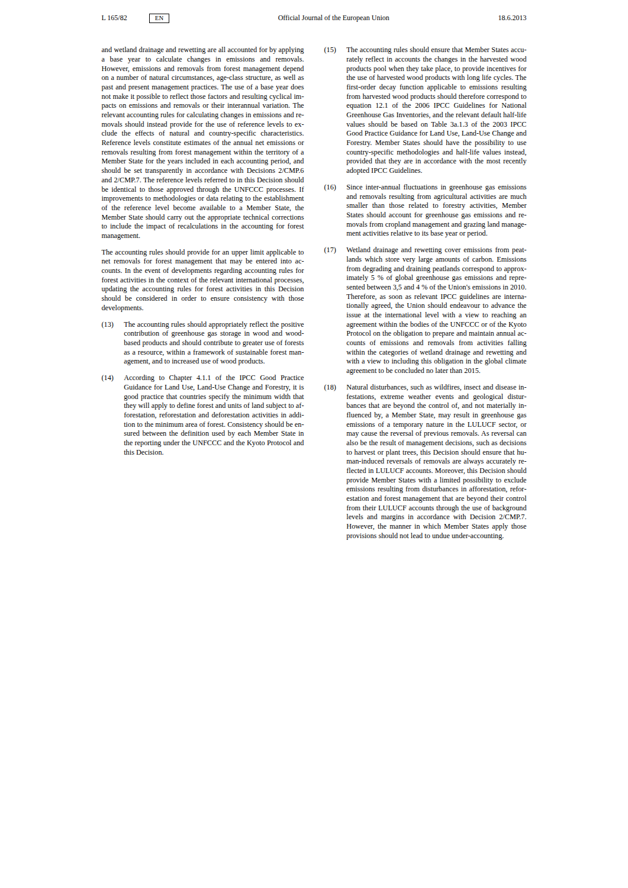L 165/82 EN
Official Journal of the European Union
18.6.2013
and wetland drainage and rewetting are all accounted for by applying a base year to calculate changes in emissions and removals. However, emissions and removals from forest management depend on a number of natural circumstances, age-class structure, as well as past and present management practices. The use of a base year does not make it possible to reflect those factors and resulting cyclical impacts on emissions and removals or their interannual variation. The relevant accounting rules for calculating changes in emissions and removals should instead provide for the use of reference levels to exclude the effects of natural and country-specific characteristics. Reference levels constitute estimates of the annual net emissions or removals resulting from forest management within the territory of a Member State for the years included in each accounting period, and should be set transparently in accordance with Decisions 2/CMP.6 and 2/CMP.7. The reference levels referred to in this Decision should be identical to those approved through the UNFCCC processes. If improvements to methodologies or data relating to the establishment of the reference level become available to a Member State, the Member State should carry out the appropriate technical corrections to include the impact of recalculations in the accounting for forest management.
The accounting rules should provide for an upper limit applicable to net removals for forest management that may be entered into accounts. In the event of developments regarding accounting rules for forest activities in the context of the relevant international processes, updating the accounting rules for forest activities in this Decision should be considered in order to ensure consistency with those developments.
(13)
The accounting rules should appropriately reflect the positive contribution of greenhouse gas storage in wood and wood-based products and should contribute to greater use of forests as a resource, within a framework of sustainable forest management, and to increased use of wood products.
(14)
According to Chapter 4.1.1 of the IPCC Good Practice Guidance for Land Use, Land-Use Change and Forestry, it is good practice that countries specify the minimum width that they will apply to define forest and units of land subject to afforestation, reforestation and deforestation activities in addition to the minimum area of forest. Consistency should be ensured between the definition used by each Member State in the reporting under the UNFCCC and the Kyoto Protocol and this Decision.
(15)
The accounting rules should ensure that Member States accurately reflect in accounts the changes in the harvested wood products pool when they take place, to provide incentives for the use of harvested wood products with long life cycles. The first-order decay function applicable to emissions resulting from harvested wood products should therefore correspond to equation 12.1 of the 2006 IPCC Guidelines for National Greenhouse Gas Inventories, and the relevant default half-life values should be based on Table 3a.1.3 of the 2003 IPCC Good Practice Guidance for Land Use, Land-Use Change and Forestry. Member States should have the possibility to use country-specific methodologies and half-life values instead, provided that they are in accordance with the most recently adopted IPCC Guidelines.
(16)
Since inter-annual fluctuations in greenhouse gas emissions and removals resulting from agricultural activities are much smaller than those related to forestry activities, Member States should account for greenhouse gas emissions and removals from cropland management and grazing land management activities relative to its base year or period.
(17)
Wetland drainage and rewetting cover emissions from peatlands which store very large amounts of carbon. Emissions from degrading and draining peatlands correspond to approximately 5 % of global greenhouse gas emissions and represented between 3,5 and 4 % of the Union's emissions in 2010. Therefore, as soon as relevant IPCC guidelines are internationally agreed, the Union should endeavour to advance the issue at the international level with a view to reaching an agreement within the bodies of the UNFCCC or of the Kyoto Protocol on the obligation to prepare and maintain annual accounts of emissions and removals from activities falling within the categories of wetland drainage and rewetting and with a view to including this obligation in the global climate agreement to be concluded no later than 2015.
(18)
Natural disturbances, such as wildfires, insect and disease infestations, extreme weather events and geological disturbances that are beyond the control of, and not materially influenced by, a Member State, may result in greenhouse gas emissions of a temporary nature in the LULUCF sector, or may cause the reversal of previous removals. As reversal can also be the result of management decisions, such as decisions to harvest or plant trees, this Decision should ensure that human-induced reversals of removals are always accurately reflected in LULUCF accounts. Moreover, this Decision should provide Member States with a limited possibility to exclude emissions resulting from disturbances in afforestation, reforestation and forest management that are beyond their control from their LULUCF accounts through the use of background levels and margins in accordance with Decision 2/CMP.7. However, the manner in which Member States apply those provisions should not lead to undue under-accounting.